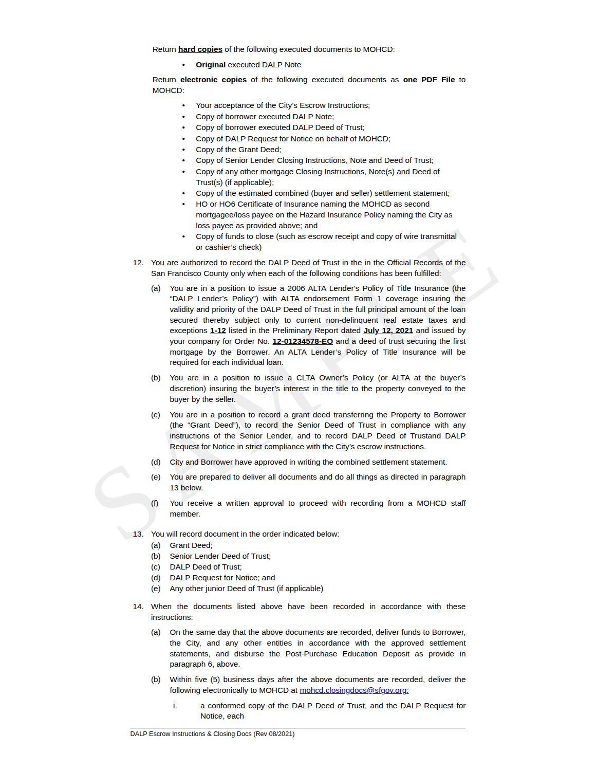SAMPLE
Return hard copies of the following executed documents to MOHCD:
Original executed DALP Note
Return electronic copies of the following executed documents as one PDF File to MOHCD:
Your acceptance of the City’s Escrow Instructions;
Copy of borrower executed DALP Note;
Copy of borrower executed DALP Deed of Trust;
Copy of DALP Request for Notice on behalf of MOHCD;
Copy of the Grant Deed;
Copy of Senior Lender Closing Instructions, Note and Deed of Trust;
Copy of any other mortgage Closing Instructions, Note(s) and Deed of Trust(s) (if applicable);
Copy of the estimated combined (buyer and seller) settlement statement;
HO or HO6 Certificate of Insurance naming the MOHCD as second mortgagee/loss payee on the Hazard Insurance Policy naming the City as loss payee as provided above; and
Copy of funds to close (such as escrow receipt and copy of wire transmittal or cashier’s check)
12.
You are authorized to record the DALP Deed of Trust in the in the Official Records of the San Francisco County only when each of the following conditions has been fulfilled:
(a)
You are in a position to issue a 2006 ALTA Lender's Policy of Title Insurance (the “DALP Lender’s Policy”) with ALTA endorsement Form 1 coverage insuring the validity and priority of the DALP Deed of Trust in the full principal amount of the loan secured thereby subject only to current non-delinquent real estate taxes and exceptions 1-12 listed in the Preliminary Report dated July 12, 2021 and issued by your company for Order No. 12-01234578-EO and a deed of trust securing the first mortgage by the Borrower. An ALTA Lender’s Policy of Title Insurance will be required for each individual loan.
(b)
You are in a position to issue a CLTA Owner’s Policy (or ALTA at the buyer’s discretion) insuring the buyer’s interest in the title to the property conveyed to the buyer by the seller.
(c)
You are in a position to record a grant deed transferring the Property to Borrower (the “Grant Deed”), to record the Senior Deed of Trust in compliance with any instructions of the Senior Lender, and to record DALP Deed of Trustand DALP Request for Notice in strict compliance with the City’s escrow instructions.
(d)
City and Borrower have approved in writing the combined settlement statement.
(e)
You are prepared to deliver all documents and do all things as directed in paragraph 13 below.
(f)
You receive a written approval to proceed with recording from a MOHCD staff member.
13.
You will record document in the order indicated below:
(a)
Grant Deed;
(b)
Senior Lender Deed of Trust;
(c)
DALP Deed of Trust;
(d)
DALP Request for Notice; and
(e)
Any other junior Deed of Trust (if applicable)
14.
When the documents listed above have been recorded in accordance with these instructions:
(a)
On the same day that the above documents are recorded, deliver funds to Borrower, the City, and any other entities in accordance with the approved settlement statements, and disburse the Post-Purchase Education Deposit as provide in paragraph 6, above.
(b)
Within five (5) business days after the above documents are recorded, deliver the following electronically to MOHCD at mohcd.closingdocs@sfgov.org:
i.
a conformed copy of the DALP Deed of Trust, and the DALP Request for Notice, each
DALP Escrow Instructions & Closing Docs (Rev 08/2021)